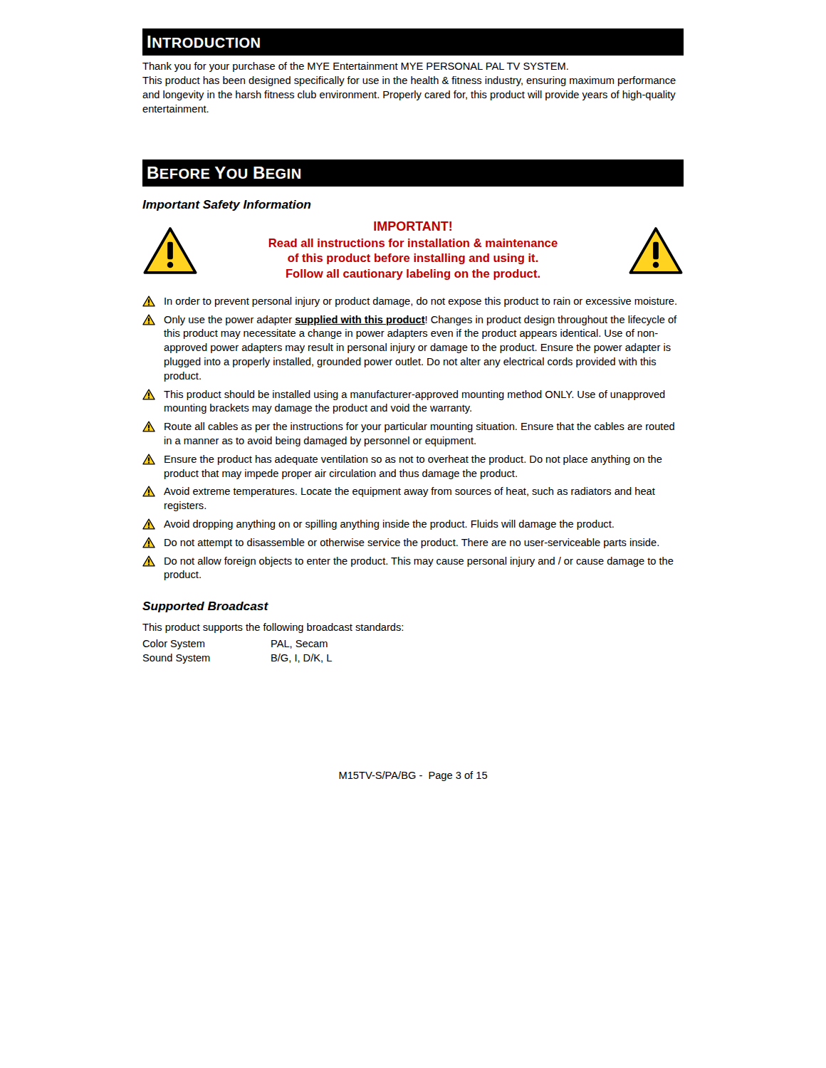INTRODUCTION
Thank you for your purchase of the MYE Entertainment MYE PERSONAL PAL TV SYSTEM.
This product has been designed specifically for use in the health & fitness industry, ensuring maximum performance and longevity in the harsh fitness club environment. Properly cared for, this product will provide years of high-quality entertainment.
BEFORE YOU BEGIN
Important Safety Information
IMPORTANT!
Read all instructions for installation & maintenance
of this product before installing and using it.
Follow all cautionary labeling on the product.
In order to prevent personal injury or product damage, do not expose this product to rain or excessive moisture.
Only use the power adapter supplied with this product! Changes in product design throughout the lifecycle of this product may necessitate a change in power adapters even if the product appears identical. Use of non-approved power adapters may result in personal injury or damage to the product. Ensure the power adapter is plugged into a properly installed, grounded power outlet. Do not alter any electrical cords provided with this product.
This product should be installed using a manufacturer-approved mounting method ONLY. Use of unapproved mounting brackets may damage the product and void the warranty.
Route all cables as per the instructions for your particular mounting situation. Ensure that the cables are routed in a manner as to avoid being damaged by personnel or equipment.
Ensure the product has adequate ventilation so as not to overheat the product. Do not place anything on the product that may impede proper air circulation and thus damage the product.
Avoid extreme temperatures. Locate the equipment away from sources of heat, such as radiators and heat registers.
Avoid dropping anything on or spilling anything inside the product. Fluids will damage the product.
Do not attempt to disassemble or otherwise service the product. There are no user-serviceable parts inside.
Do not allow foreign objects to enter the product. This may cause personal injury and / or cause damage to the product.
Supported Broadcast
This product supports the following broadcast standards:
| Color System | PAL, Secam |
| Sound System | B/G, I, D/K, L |
M15TV-S/PA/BG - Page 3 of 15